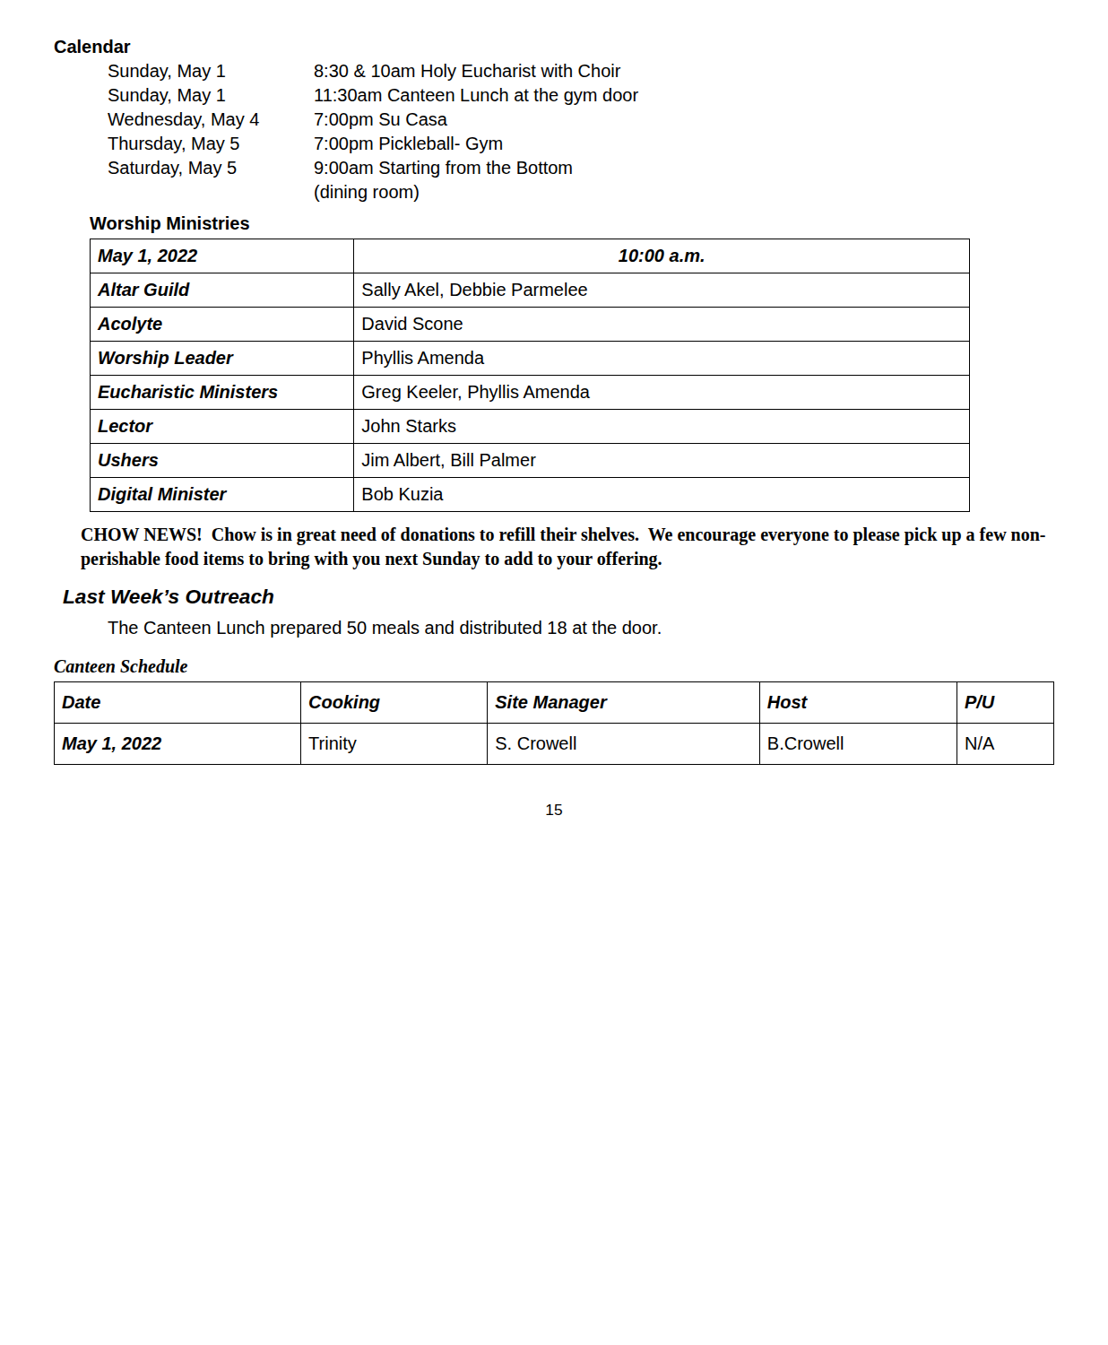Calendar
Sunday, May 1
8:30 & 10am Holy Eucharist with Choir
Sunday, May 1
11:30am Canteen Lunch at the gym door
Wednesday, May 4
7:00pm Su Casa
Thursday, May 5
7:00pm Pickleball- Gym
Saturday, May 5
9:00am Starting from the Bottom
(dining room)
Worship Ministries
| May 1, 2022 | 10:00 a.m. |
| Altar Guild | Sally Akel, Debbie Parmelee |
| Acolyte | David Scone |
| Worship Leader | Phyllis Amenda |
| Eucharistic Ministers | Greg Keeler, Phyllis Amenda |
| Lector | John Starks |
| Ushers | Jim Albert, Bill Palmer |
| Digital Minister | Bob Kuzia |
CHOW NEWS! Chow is in great need of donations to refill their shelves. We encourage everyone to please pick up a few non-perishable food items to bring with you next Sunday to add to your offering.
Last Week’s Outreach
The Canteen Lunch prepared 50 meals and distributed 18 at the door.
Canteen Schedule
| Date | Cooking | Site Manager | Host | P/U |
| --- | --- | --- | --- | --- |
| May 1, 2022 | Trinity | S. Crowell | B.Crowell | N/A |
15